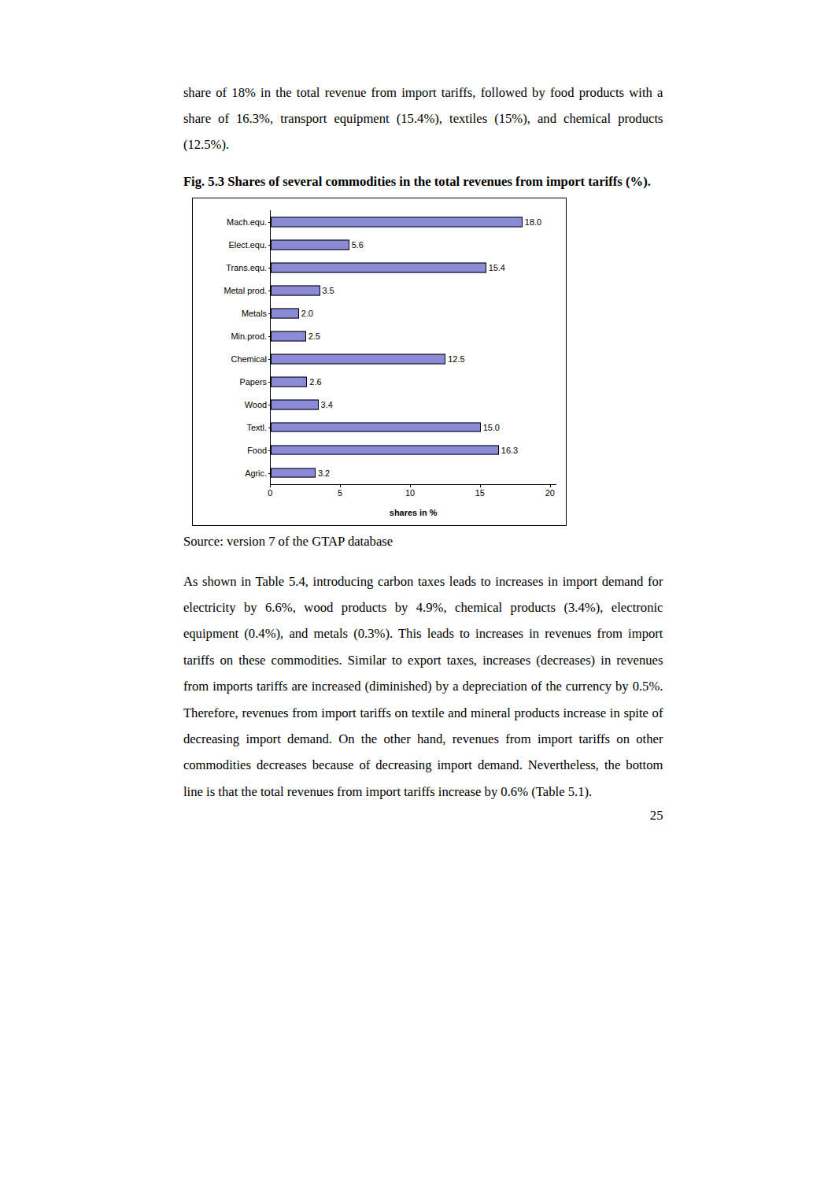share of 18% in the total revenue from import tariffs, followed by food products with a share of 16.3%, transport equipment (15.4%), textiles (15%), and chemical products (12.5%).
Fig. 5.3 Shares of several commodities in the total revenues from import tariffs (%).
Mach.equ. 18.0
Elect.equ. 5.6
Trans.equ. 15.4
Metal prod. 3.5
Metals 2.0
Min.prod. 2.5
Chemical 12.5
Papers 2.6
Wood 3.4
Textl. 15.0
Food 16.3
Agric. 3.2
0 5 10 15 20
shares in %
Source: version 7 of the GTAP database
As shown in Table 5.4, introducing carbon taxes leads to increases in import demand for electricity by 6.6%, wood products by 4.9%, chemical products (3.4%), electronic equipment (0.4%), and metals (0.3%). This leads to increases in revenues from import tariffs on these commodities. Similar to export taxes, increases (decreases) in revenues from imports tariffs are increased (diminished) by a depreciation of the currency by 0.5%. Therefore, revenues from import tariffs on textile and mineral products increase in spite of decreasing import demand. On the other hand, revenues from import tariffs on other commodities decreases because of decreasing import demand. Nevertheless, the bottom line is that the total revenues from import tariffs increase by 0.6% (Table 5.1).
25